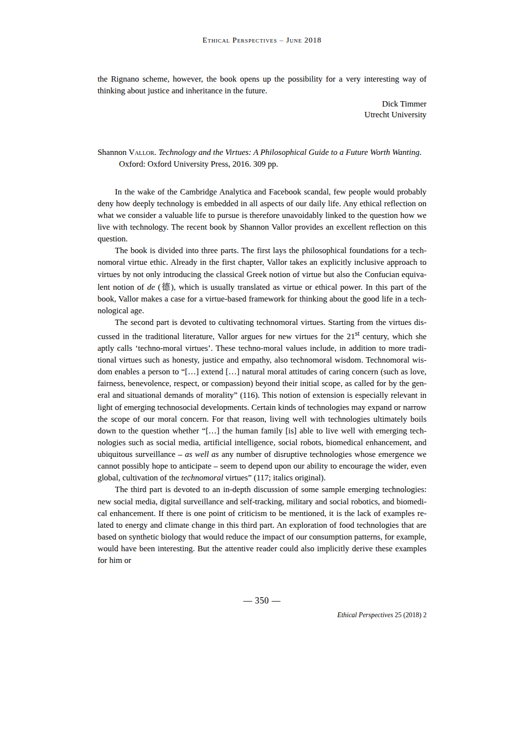Ethical Perspectives – June 2018
the Rignano scheme, however, the book opens up the possibility for a very interesting way of thinking about justice and inheritance in the future.
Dick Timmer
Utrecht University
Shannon Vallor. Technology and the Virtues: A Philosophical Guide to a Future Worth Wanting. Oxford: Oxford University Press, 2016. 309 pp.
In the wake of the Cambridge Analytica and Facebook scandal, few people would probably deny how deeply technology is embedded in all aspects of our daily life. Any ethical reflection on what we consider a valuable life to pursue is therefore unavoidably linked to the question how we live with technology. The recent book by Shannon Vallor provides an excellent reflection on this question.
The book is divided into three parts. The first lays the philosophical foundations for a technomoral virtue ethic. Already in the first chapter, Vallor takes an explicitly inclusive approach to virtues by not only introducing the classical Greek notion of virtue but also the Confucian equivalent notion of de (德), which is usually translated as virtue or ethical power. In this part of the book, Vallor makes a case for a virtue-based framework for thinking about the good life in a technological age.
The second part is devoted to cultivating technomoral virtues. Starting from the virtues discussed in the traditional literature, Vallor argues for new virtues for the 21st century, which she aptly calls ‘techno-moral virtues’. These techno-moral values include, in addition to more traditional virtues such as honesty, justice and empathy, also technomoral wisdom. Technomoral wisdom enables a person to “[…] extend […] natural moral attitudes of caring concern (such as love, fairness, benevolence, respect, or compassion) beyond their initial scope, as called for by the general and situational demands of morality” (116). This notion of extension is especially relevant in light of emerging technosocial developments. Certain kinds of technologies may expand or narrow the scope of our moral concern. For that reason, living well with technologies ultimately boils down to the question whether “[…] the human family [is] able to live well with emerging technologies such as social media, artificial intelligence, social robots, biomedical enhancement, and ubiquitous surveillance – as well as any number of disruptive technologies whose emergence we cannot possibly hope to anticipate – seem to depend upon our ability to encourage the wider, even global, cultivation of the technomoral virtues” (117; italics original).
The third part is devoted to an in-depth discussion of some sample emerging technologies: new social media, digital surveillance and self-tracking, military and social robotics, and biomedical enhancement. If there is one point of criticism to be mentioned, it is the lack of examples related to energy and climate change in this third part. An exploration of food technologies that are based on synthetic biology that would reduce the impact of our consumption patterns, for example, would have been interesting. But the attentive reader could also implicitly derive these examples for him or
— 350 —
Ethical Perspectives 25 (2018) 2